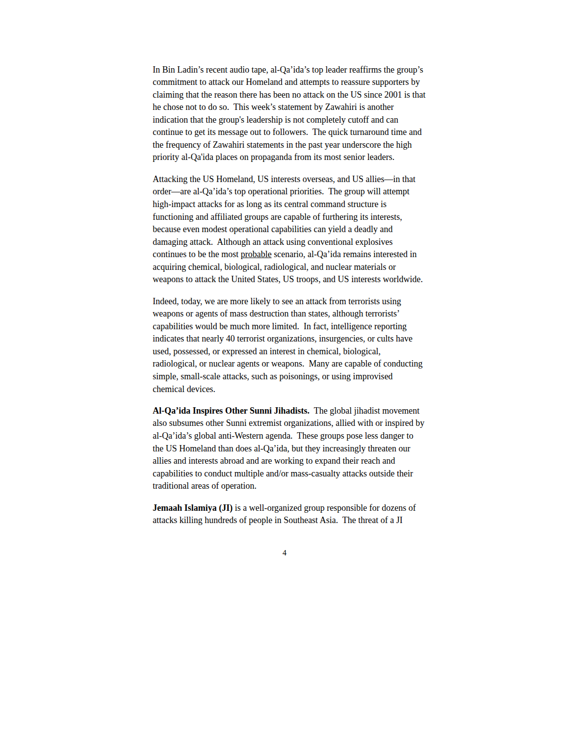In Bin Ladin’s recent audio tape, al-Qa’ida’s top leader reaffirms the group’s commitment to attack our Homeland and attempts to reassure supporters by claiming that the reason there has been no attack on the US since 2001 is that he chose not to do so. This week’s statement by Zawahiri is another indication that the group's leadership is not completely cutoff and can continue to get its message out to followers. The quick turnaround time and the frequency of Zawahiri statements in the past year underscore the high priority al-Qa'ida places on propaganda from its most senior leaders.
Attacking the US Homeland, US interests overseas, and US allies—in that order—are al-Qa’ida’s top operational priorities. The group will attempt high-impact attacks for as long as its central command structure is functioning and affiliated groups are capable of furthering its interests, because even modest operational capabilities can yield a deadly and damaging attack. Although an attack using conventional explosives continues to be the most probable scenario, al-Qa’ida remains interested in acquiring chemical, biological, radiological, and nuclear materials or weapons to attack the United States, US troops, and US interests worldwide.
Indeed, today, we are more likely to see an attack from terrorists using weapons or agents of mass destruction than states, although terrorists’ capabilities would be much more limited. In fact, intelligence reporting indicates that nearly 40 terrorist organizations, insurgencies, or cults have used, possessed, or expressed an interest in chemical, biological, radiological, or nuclear agents or weapons. Many are capable of conducting simple, small-scale attacks, such as poisonings, or using improvised chemical devices.
Al-Qa’ida Inspires Other Sunni Jihadists. The global jihadist movement also subsumes other Sunni extremist organizations, allied with or inspired by al-Qa’ida’s global anti-Western agenda. These groups pose less danger to the US Homeland than does al-Qa’ida, but they increasingly threaten our allies and interests abroad and are working to expand their reach and capabilities to conduct multiple and/or mass-casualty attacks outside their traditional areas of operation.
Jemaah Islamiya (JI) is a well-organized group responsible for dozens of attacks killing hundreds of people in Southeast Asia. The threat of a JI
4